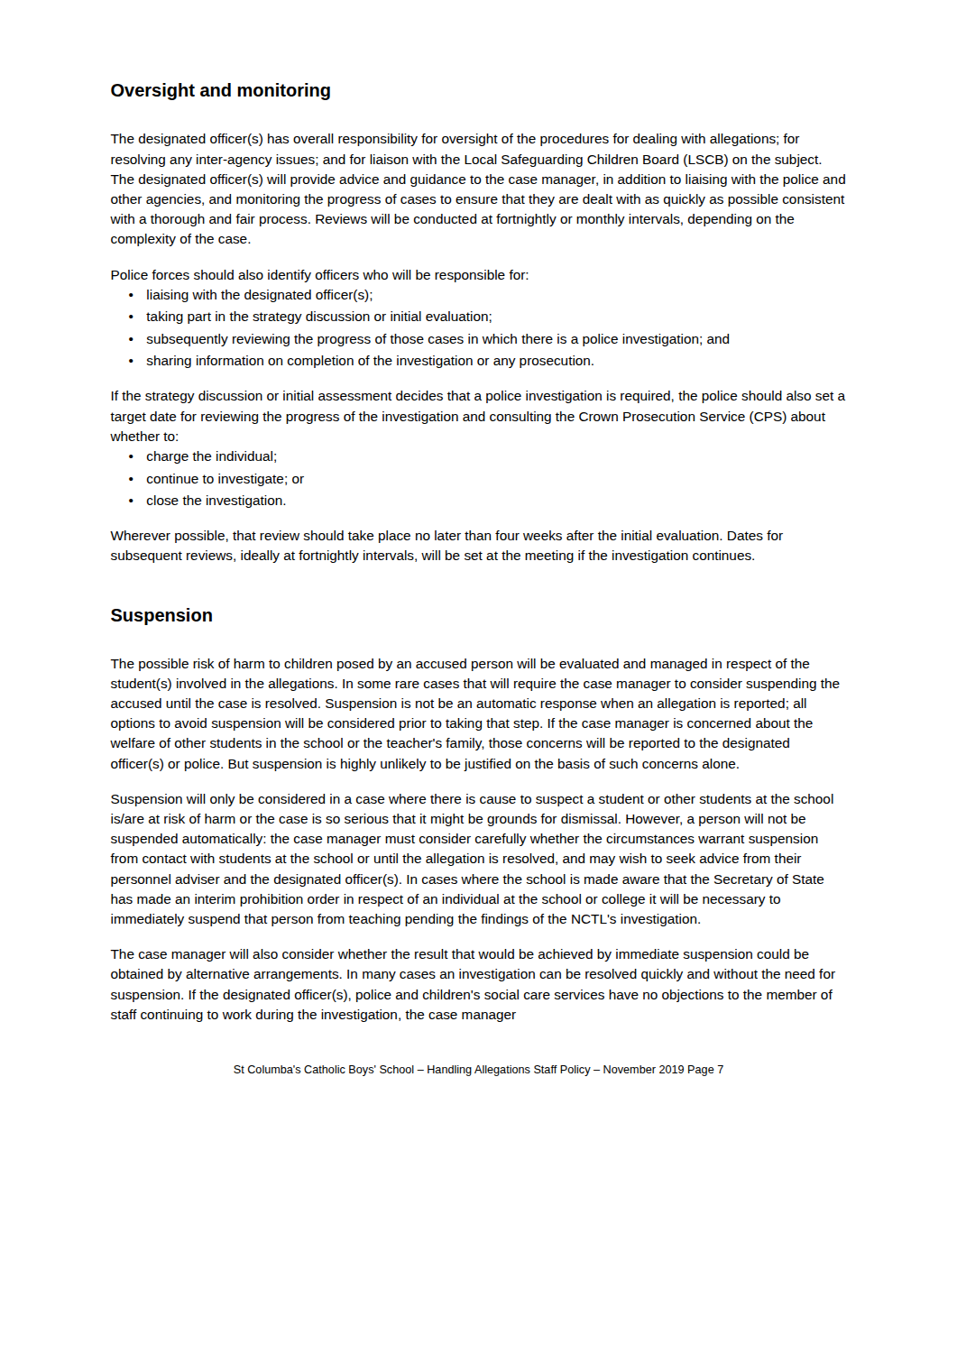Oversight and monitoring
The designated officer(s) has overall responsibility for oversight of the procedures for dealing with allegations; for resolving any inter-agency issues; and for liaison with the Local Safeguarding Children Board (LSCB) on the subject. The designated officer(s) will provide advice and guidance to the case manager, in addition to liaising with the police and other agencies, and monitoring the progress of cases to ensure that they are dealt with as quickly as possible consistent with a thorough and fair process. Reviews will be conducted at fortnightly or monthly intervals, depending on the complexity of the case.
Police forces should also identify officers who will be responsible for:
liaising with the designated officer(s);
taking part in the strategy discussion or initial evaluation;
subsequently reviewing the progress of those cases in which there is a police investigation; and
sharing information on completion of the investigation or any prosecution.
If the strategy discussion or initial assessment decides that a police investigation is required, the police should also set a target date for reviewing the progress of the investigation and consulting the Crown Prosecution Service (CPS) about whether to:
charge the individual;
continue to investigate; or
close the investigation.
Wherever possible, that review should take place no later than four weeks after the initial evaluation. Dates for subsequent reviews, ideally at fortnightly intervals, will be set at the meeting if the investigation continues.
Suspension
The possible risk of harm to children posed by an accused person will be evaluated and managed in respect of the student(s) involved in the allegations. In some rare cases that will require the case manager to consider suspending the accused until the case is resolved. Suspension is not be an automatic response when an allegation is reported; all options to avoid suspension will be considered prior to taking that step. If the case manager is concerned about the welfare of other students in the school or the teacher's family, those concerns will be reported to the designated officer(s) or police. But suspension is highly unlikely to be justified on the basis of such concerns alone.
Suspension will only be considered in a case where there is cause to suspect a student or other students at the school is/are at risk of harm or the case is so serious that it might be grounds for dismissal. However, a person will not be suspended automatically: the case manager must consider carefully whether the circumstances warrant suspension from contact with students at the school or until the allegation is resolved, and may wish to seek advice from their personnel adviser and the designated officer(s). In cases where the school is made aware that the Secretary of State has made an interim prohibition order in respect of an individual at the school or college it will be necessary to immediately suspend that person from teaching pending the findings of the NCTL's investigation.
The case manager will also consider whether the result that would be achieved by immediate suspension could be obtained by alternative arrangements. In many cases an investigation can be resolved quickly and without the need for suspension. If the designated officer(s), police and children's social care services have no objections to the member of staff continuing to work during the investigation, the case manager
St Columba's Catholic Boys' School – Handling Allegations Staff Policy – November 2019 Page 7